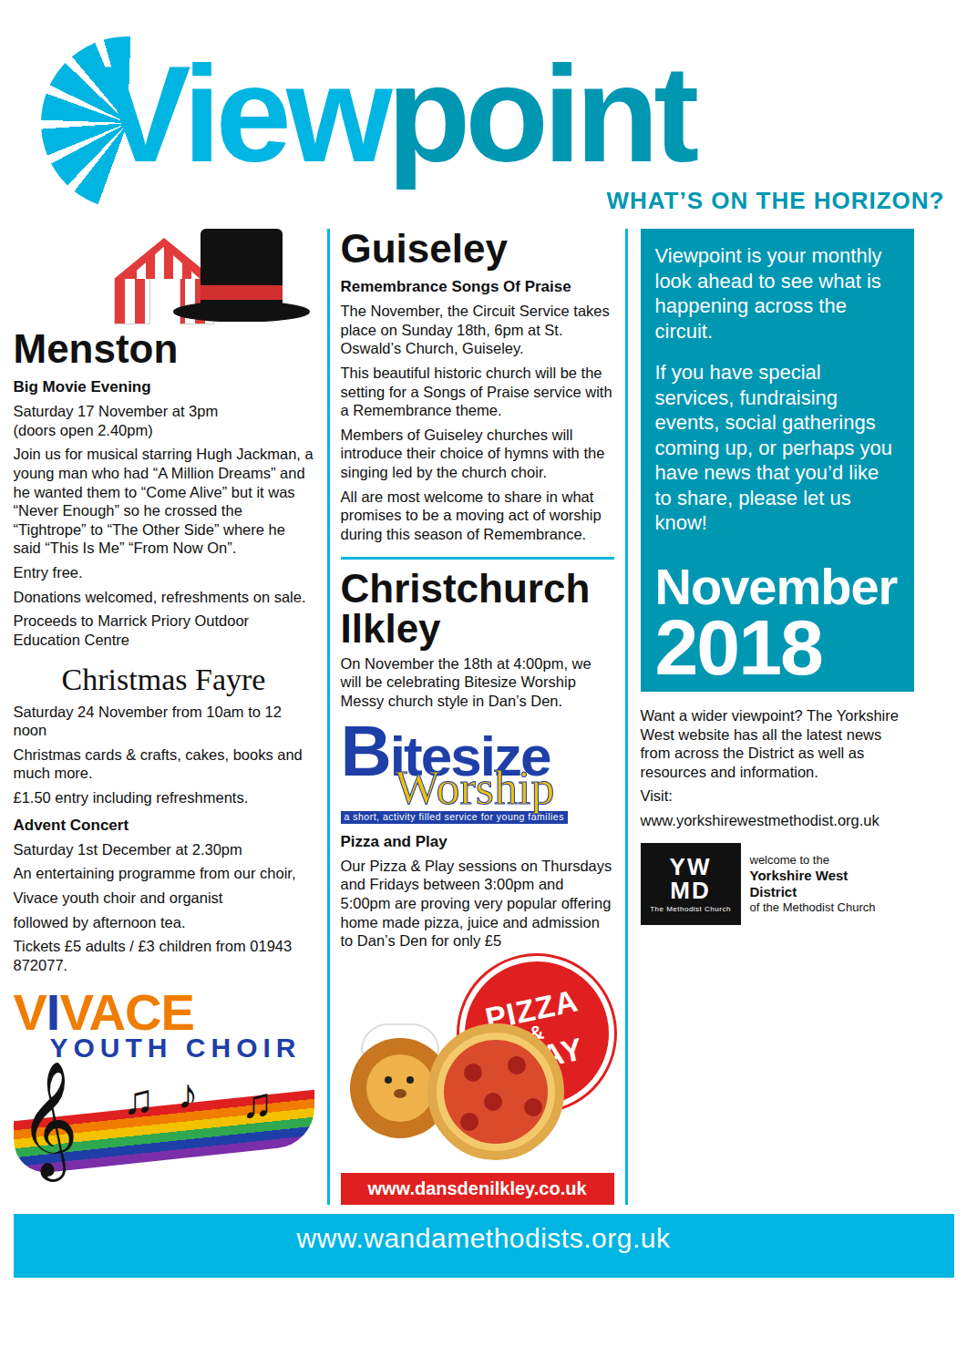View point
WHAT’S ON THE HORIZON?
Menston
Big Movie Evening
Saturday 17 November at 3pm
(doors open 2.40pm)
Join us for musical starring Hugh Jackman, a young man who had “A Million Dreams” and he wanted them to “Come Alive” but it was “Never Enough” so he crossed the “Tightrope” to “The Other Side” where he said “This Is Me” “From Now On”.
Entry free.
Donations welcomed, refreshments on sale.
Proceeds to Marrick Priory Outdoor Education Centre
Christmas Fayre
Saturday 24 November from 10am to 12 noon
Christmas cards & crafts, cakes, books and much more.
£1.50 entry including refreshments.
Advent Concert
Saturday 1st December at 2.30pm
An entertaining programme from our choir,
Vivace youth choir and organist
followed by afternoon tea.
Tickets £5 adults / £3 children from 01943 872077.
VIVACE
YOUTH CHOIR
𝄞
♫
♪
♫
Guiseley
Remembrance Songs Of Praise
The November, the Circuit Service takes place on Sunday 18th, 6pm at St. Oswald’s Church, Guiseley.
This beautiful historic church will be the setting for a Songs of Praise service with a Remembrance theme.
Members of Guiseley churches will introduce their choice of hymns with the singing led by the church choir.
All are most welcome to share in what promises to be a moving act of worship during this season of Remembrance.
Christchurch Ilkley
On November the 18th at 4:00pm, we will be celebrating Bitesize Worship Messy church style in Dan’s Den.
Bitesize Worship a short, activity filled service for young families
Pizza and Play
Our Pizza & Play sessions on Thursdays and Fridays between 3:00pm and 5:00pm are proving very popular offering home made pizza, juice and admission to Dan’s Den for only £5
PIZZA&PLAY
www.dansdenilkley.co.uk
Viewpoint is your monthly look ahead to see what is happening across the circuit.
If you have special services, fundraising events, social gatherings coming up, or perhaps you have news that you’d like to share, please let us know!
November
2018
Want a wider viewpoint? The Yorkshire West website has all the latest news from across the District as well as resources and information.
Visit:
www.yorkshirewestmethodist.org.uk
YW
MD
The Methodist Church
welcome to the Yorkshire West District of the Methodist Church
www.wandamethodists.org.uk